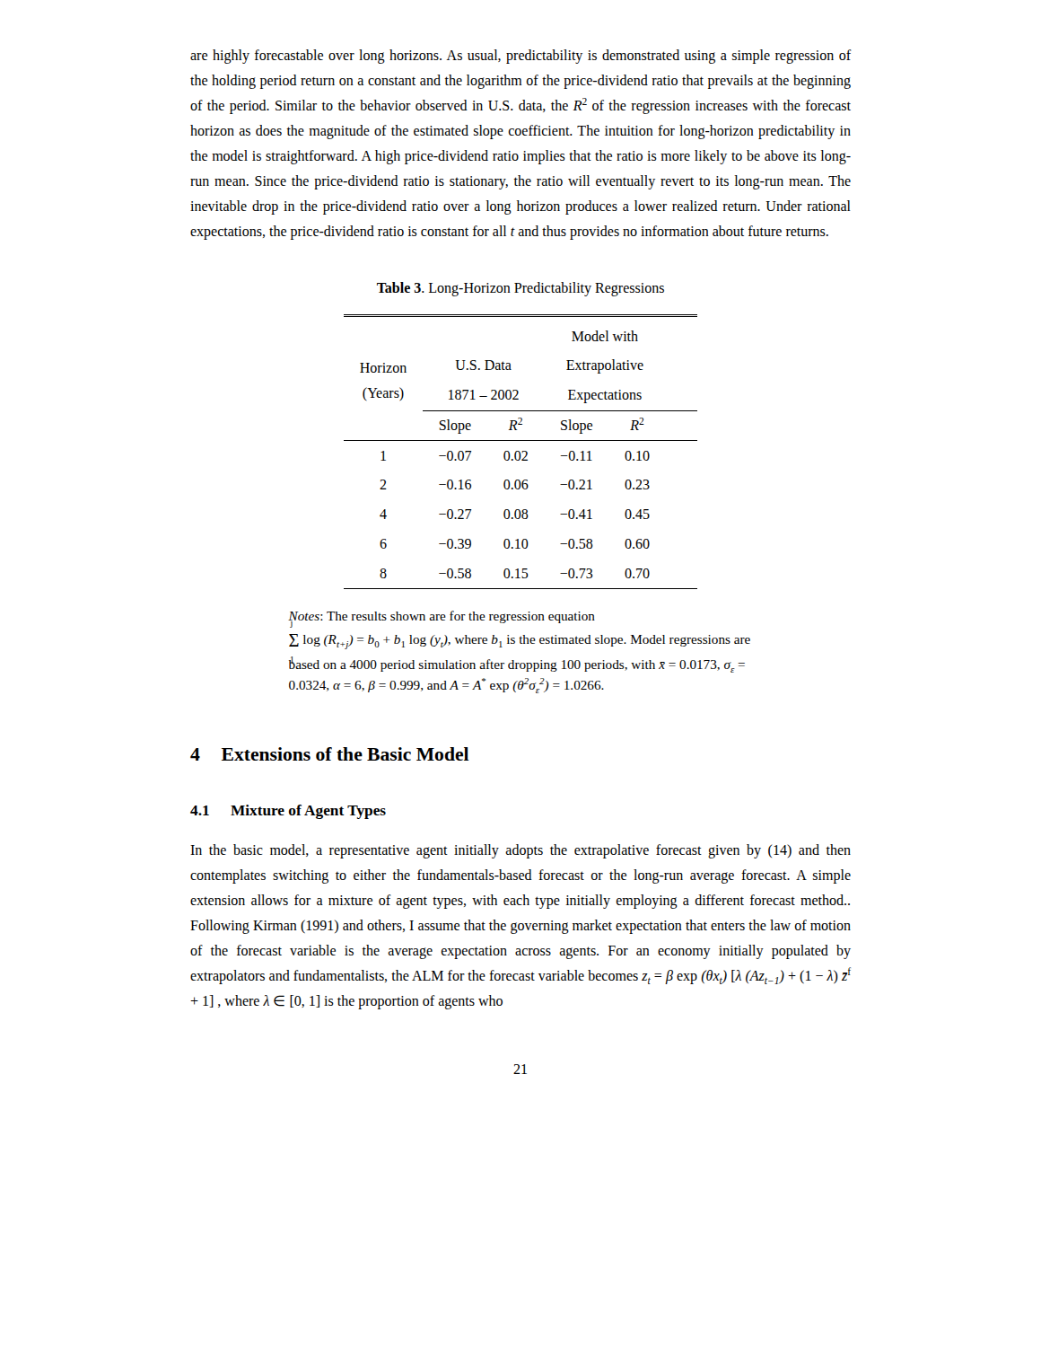are highly forecastable over long horizons. As usual, predictability is demonstrated using a simple regression of the holding period return on a constant and the logarithm of the price-dividend ratio that prevails at the beginning of the period. Similar to the behavior observed in U.S. data, the R2 of the regression increases with the forecast horizon as does the magnitude of the estimated slope coefficient. The intuition for long-horizon predictability in the model is straightforward. A high price-dividend ratio implies that the ratio is more likely to be above its long-run mean. Since the price-dividend ratio is stationary, the ratio will eventually revert to its long-run mean. The inevitable drop in the price-dividend ratio over a long horizon produces a lower realized return. Under rational expectations, the price-dividend ratio is constant for all t and thus provides no information about future returns.
Table 3. Long-Horizon Predictability Regressions
| | | Model with | |
| --- | --- | --- | --- |
| Horizon (Years) | U.S. Data | Extrapolative | |
| 1871 – 2002 | Expectations | |
| | Slope | R 2 | Slope | R 2 | |
| 1 | −0.07 | 0.02 | −0.11 | 0.10 | |
| 2 | −0.16 | 0.06 | −0.21 | 0.23 | |
| 4 | −0.27 | 0.08 | −0.41 | 0.45 | |
| 6 | −0.39 | 0.10 | −0.58 | 0.60 | |
| 8 | −0.58 | 0.15 | −0.73 | 0.70 | |
Notes: The results shown are for the regression equation
Σ1j log (Rt+j) = b0 + b1 log (yt), where b1 is the estimated slope. Model regressions are based on a 4000 period simulation after dropping 100 periods, with x̄ = 0.0173, σε = 0.0324, α = 6, β = 0.999, and A = A* exp (θ2σε2) = 1.0266.
4 Extensions of the Basic Model
4.1 Mixture of Agent Types
In the basic model, a representative agent initially adopts the extrapolative forecast given by (14) and then contemplates switching to either the fundamentals-based forecast or the long-run average forecast. A simple extension allows for a mixture of agent types, with each type initially employing a different forecast method.. Following Kirman (1991) and others, I assume that the governing market expectation that enters the law of motion of the forecast variable is the average expectation across agents. For an economy initially populated by extrapolators and fundamentalists, the ALM for the forecast variable becomes zt = β exp (θxt) [λ (Azt−1) + (1 − λ) z̄f + 1] , where λ ∈ [0, 1] is the proportion of agents who
21